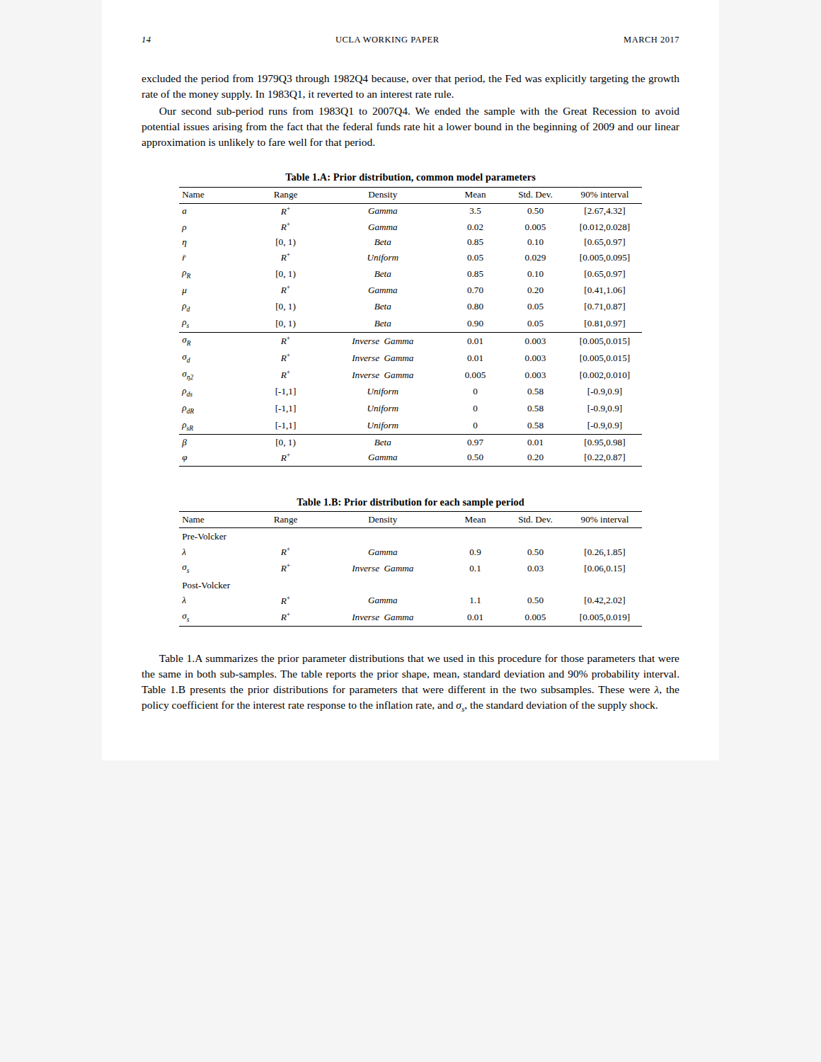14 UCLA Working Paper March 2017
excluded the period from 1979Q3 through 1982Q4 because, over that period, the Fed was explicitly targeting the growth rate of the money supply. In 1983Q1, it reverted to an interest rate rule.
Our second sub-period runs from 1983Q1 to 2007Q4. We ended the sample with the Great Recession to avoid potential issues arising from the fact that the federal funds rate hit a lower bound in the beginning of 2009 and our linear approximation is unlikely to fare well for that period.
Table 1.A: Prior distribution, common model parameters
| Name | Range | Density | Mean | Std. Dev. | 90% interval |
| --- | --- | --- | --- | --- | --- |
| a | R + | Gamma | 3.5 | 0.50 | [2.67,4.32] |
| ρ | R + | Gamma | 0.02 | 0.005 | [0.012,0.028] |
| η | [0, 1) | Beta | 0.85 | 0.10 | [0.65,0.97] |
| r̄ | R + | Uniform | 0.05 | 0.029 | [0.005,0.095] |
| ρ R | [0, 1) | Beta | 0.85 | 0.10 | [0.65,0.97] |
| μ | R + | Gamma | 0.70 | 0.20 | [0.41,1.06] |
| ρ d | [0, 1) | Beta | 0.80 | 0.05 | [0.71,0.87] |
| ρ s | [0, 1) | Beta | 0.90 | 0.05 | [0.81,0.97] |
| σ R | R + | Inverse Gamma | 0.01 | 0.003 | [0.005,0.015] |
| σ d | R + | Inverse Gamma | 0.01 | 0.003 | [0.005,0.015] |
| σ η2 | R + | Inverse Gamma | 0.005 | 0.003 | [0.002,0.010] |
| ρ ds | [-1,1] | Uniform | 0 | 0.58 | [-0.9,0.9] |
| ρ dR | [-1,1] | Uniform | 0 | 0.58 | [-0.9,0.9] |
| ρ sR | [-1,1] | Uniform | 0 | 0.58 | [-0.9,0.9] |
| β | [0, 1) | Beta | 0.97 | 0.01 | [0.95,0.98] |
| φ | R + | Gamma | 0.50 | 0.20 | [0.22,0.87] |
Table 1.B: Prior distribution for each sample period
| Name | Range | Density | Mean | Std. Dev. | 90% interval |
| --- | --- | --- | --- | --- | --- |
| Pre-Volcker |
| λ | R + | Gamma | 0.9 | 0.50 | [0.26,1.85] |
| σ s | R + | Inverse Gamma | 0.1 | 0.03 | [0.06,0.15] |
| Post-Volcker |
| λ | R + | Gamma | 1.1 | 0.50 | [0.42,2.02] |
| σ s | R + | Inverse Gamma | 0.01 | 0.005 | [0.005,0.019] |
Table 1.A summarizes the prior parameter distributions that we used in this procedure for those parameters that were the same in both sub-samples. The table reports the prior shape, mean, standard deviation and 90% probability interval. Table 1.B presents the prior distributions for parameters that were different in the two subsamples. These were λ, the policy coefficient for the interest rate response to the inflation rate, and σs, the standard deviation of the supply shock.